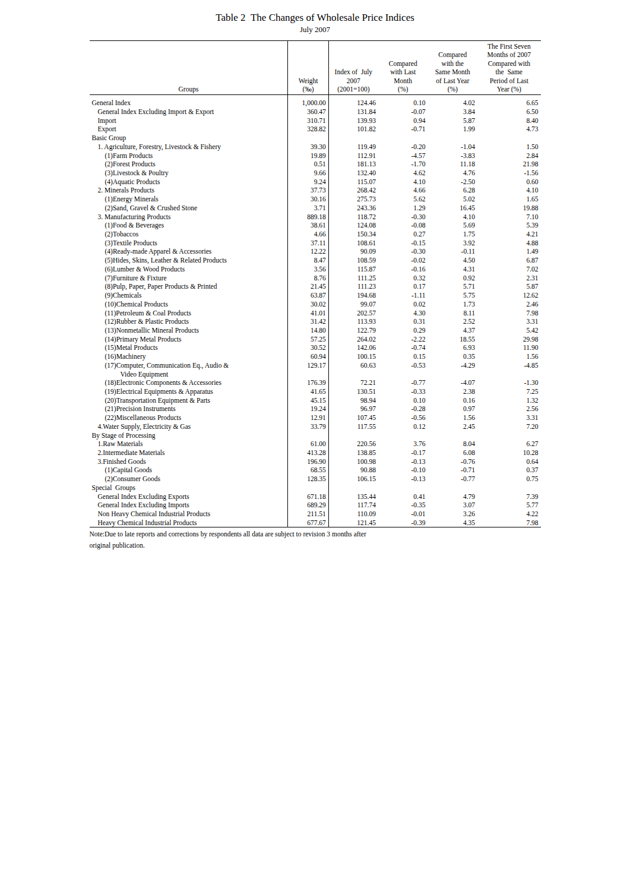Table 2 The Changes of Wholesale Price Indices
July 2007
| Groups | Weight (‰) | Index of July 2007 (2001=100) | Compared with Last Month (%) | Compared with the Same Month of Last Year (%) | The First Seven Months of 2007 Compared with the Same Period of Last Year (%) |
| --- | --- | --- | --- | --- | --- |
| General Index | 1,000.00 | 124.46 | 0.10 | 4.02 | 6.65 |
| General Index Excluding Import & Export | 360.47 | 131.84 | -0.07 | 3.84 | 6.50 |
| Import | 310.71 | 139.93 | 0.94 | 5.87 | 8.40 |
| Export | 328.82 | 101.82 | -0.71 | 1.99 | 4.73 |
| Basic Group | | | | | |
| 1. Agriculture, Forestry, Livestock & Fishery | 39.30 | 119.49 | -0.20 | -1.04 | 1.50 |
| (1)Farm Products | 19.89 | 112.91 | -4.57 | -3.83 | 2.84 |
| (2)Forest Products | 0.51 | 181.13 | -1.70 | 11.18 | 21.98 |
| (3)Livestock & Poultry | 9.66 | 132.40 | 4.62 | 4.76 | -1.56 |
| (4)Aquatic Products | 9.24 | 115.07 | 4.10 | -2.50 | 0.60 |
| 2. Minerals Products | 37.73 | 268.42 | 4.66 | 6.28 | 4.10 |
| (1)Energy Minerals | 30.16 | 275.73 | 5.62 | 5.02 | 1.65 |
| (2)Sand, Gravel & Crushed Stone | 3.71 | 243.36 | 1.29 | 16.45 | 19.88 |
| 3. Manufacturing Products | 889.18 | 118.72 | -0.30 | 4.10 | 7.10 |
| (1)Food & Beverages | 38.61 | 124.08 | -0.08 | 5.69 | 5.39 |
| (2)Tobaccos | 4.66 | 150.34 | 0.27 | 1.75 | 4.21 |
| (3)Textile Products | 37.11 | 108.61 | -0.15 | 3.92 | 4.88 |
| (4)Ready-made Apparel & Accessories | 12.22 | 90.09 | -0.30 | -0.11 | 1.49 |
| (5)Hides, Skins, Leather & Related Products | 8.47 | 108.59 | -0.02 | 4.50 | 6.87 |
| (6)Lumber & Wood Products | 3.56 | 115.87 | -0.16 | 4.31 | 7.02 |
| (7)Furniture & Fixture | 8.76 | 111.25 | 0.32 | 0.92 | 2.31 |
| (8)Pulp, Paper, Paper Products & Printed | 21.45 | 111.23 | 0.17 | 5.71 | 5.87 |
| (9)Chemicals | 63.87 | 194.68 | -1.11 | 5.75 | 12.62 |
| (10)Chemical Products | 30.02 | 99.07 | 0.02 | 1.73 | 2.46 |
| (11)Petroleum & Coal Products | 41.01 | 202.57 | 4.30 | 8.11 | 7.98 |
| (12)Rubber & Plastic Products | 31.42 | 113.93 | 0.31 | 2.52 | 3.31 |
| (13)Nonmetallic Mineral Products | 14.80 | 122.79 | 0.29 | 4.37 | 5.42 |
| (14)Primary Metal Products | 57.25 | 264.02 | -2.22 | 18.55 | 29.98 |
| (15)Metal Products | 30.52 | 142.06 | -0.74 | 6.93 | 11.90 |
| (16)Machinery | 60.94 | 100.15 | 0.15 | 0.35 | 1.56 |
| (17)Computer, Communication Eq., Audio & | 129.17 | 60.63 | -0.53 | -4.29 | -4.85 |
| Video Equipment | | | | | |
| (18)Electronic Components & Accessories | 176.39 | 72.21 | -0.77 | -4.07 | -1.30 |
| (19)Electrical Equipments & Apparatus | 41.65 | 130.51 | -0.33 | 2.38 | 7.25 |
| (20)Transportation Equipment & Parts | 45.15 | 98.94 | 0.10 | 0.16 | 1.32 |
| (21)Precision Instruments | 19.24 | 96.97 | -0.28 | 0.97 | 2.56 |
| (22)Miscellaneous Products | 12.91 | 107.45 | -0.56 | 1.56 | 3.31 |
| 4.Water Supply, Electricity & Gas | 33.79 | 117.55 | 0.12 | 2.45 | 7.20 |
| By Stage of Processing | | | | | |
| 1.Raw Materials | 61.00 | 220.56 | 3.76 | 8.04 | 6.27 |
| 2.Intermediate Materials | 413.28 | 138.85 | -0.17 | 6.08 | 10.28 |
| 3.Finished Goods | 196.90 | 100.98 | -0.13 | -0.76 | 0.64 |
| (1)Capital Goods | 68.55 | 90.88 | -0.10 | -0.71 | 0.37 |
| (2)Consumer Goods | 128.35 | 106.15 | -0.13 | -0.77 | 0.75 |
| Special Groups | | | | | |
| General Index Excluding Exports | 671.18 | 135.44 | 0.41 | 4.79 | 7.39 |
| General Index Excluding Imports | 689.29 | 117.74 | -0.35 | 3.07 | 5.77 |
| Non Heavy Chemical Industrial Products | 211.51 | 110.09 | -0.01 | 3.26 | 4.22 |
| Heavy Chemical Industrial Products | 677.67 | 121.45 | -0.39 | 4.35 | 7.98 |
Note:Due to late reports and corrections by respondents all data are subject to revision 3 months after
original publication.